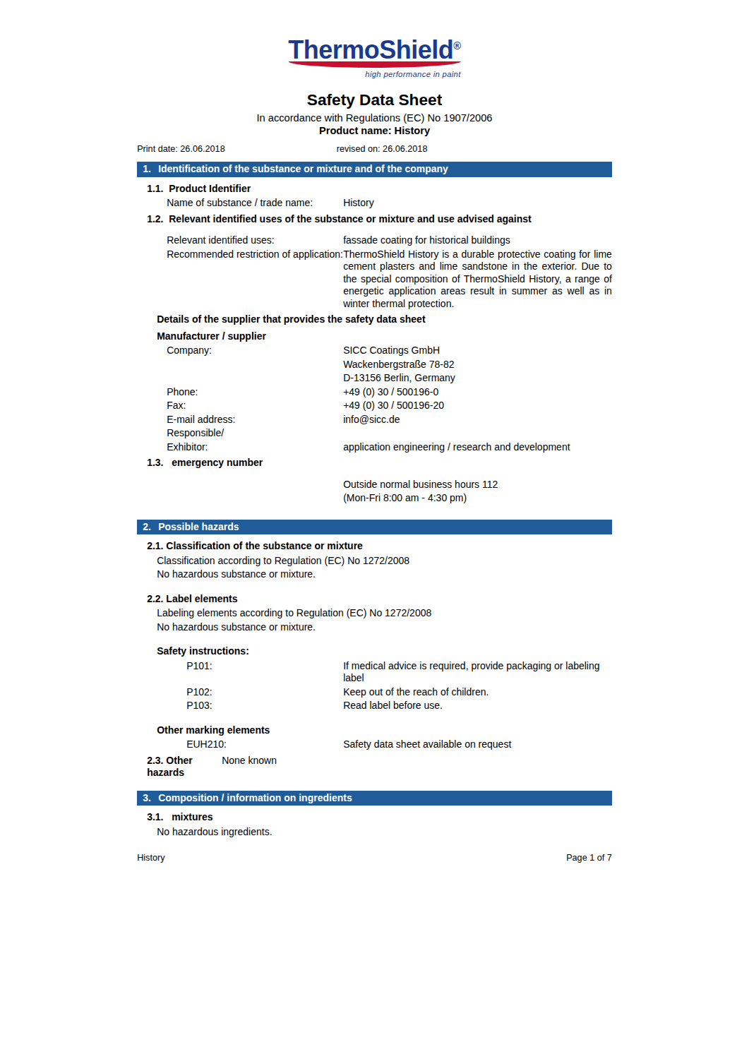Thermo Shield®
high performance in paint
Safety Data Sheet
In accordance with Regulations (EC) No 1907/2006
Product name: History
Print date: 26.06.2018
revised on: 26.06.2018
1. Identification of the substance or mixture and of the company
1.1. Product Identifier
Name of substance / trade name:
History
1.2. Relevant identified uses of the substance or mixture and use advised against
Relevant identified uses:
fassade coating for historical buildings
Recommended restriction of application:
ThermoShield History is a durable protective coating for lime cement plasters and lime sandstone in the exterior. Due to the special composition of ThermoShield History, a range of energetic application areas result in summer as well as in winter thermal protection.
Details of the supplier that provides the safety data sheet
Manufacturer / supplier
Company:
SICC Coatings GmbH
Wackenbergstraße 78-82
D-13156 Berlin, Germany
Phone:
+49 (0) 30 / 500196-0
Fax:
+49 (0) 30 / 500196-20
E-mail address:
info@sicc.de
Responsible/
Exhibitor:
application engineering / research and development
1.3. emergency number
Outside normal business hours 112
(Mon-Fri 8:00 am - 4:30 pm)
2. Possible hazards
2.1. Classification of the substance or mixture
Classification according to Regulation (EC) No 1272/2008
No hazardous substance or mixture.
2.2. Label elements
Labeling elements according to Regulation (EC) No 1272/2008
No hazardous substance or mixture.
Safety instructions:
P101:
If medical advice is required, provide packaging or labeling label
P102:
Keep out of the reach of children.
P103:
Read label before use.
Other marking elements
EUH210:
Safety data sheet available on request
2.3. Other hazards
None known
3. Composition / information on ingredients
3.1. mixtures
No hazardous ingredients.
History
Page 1 of 7